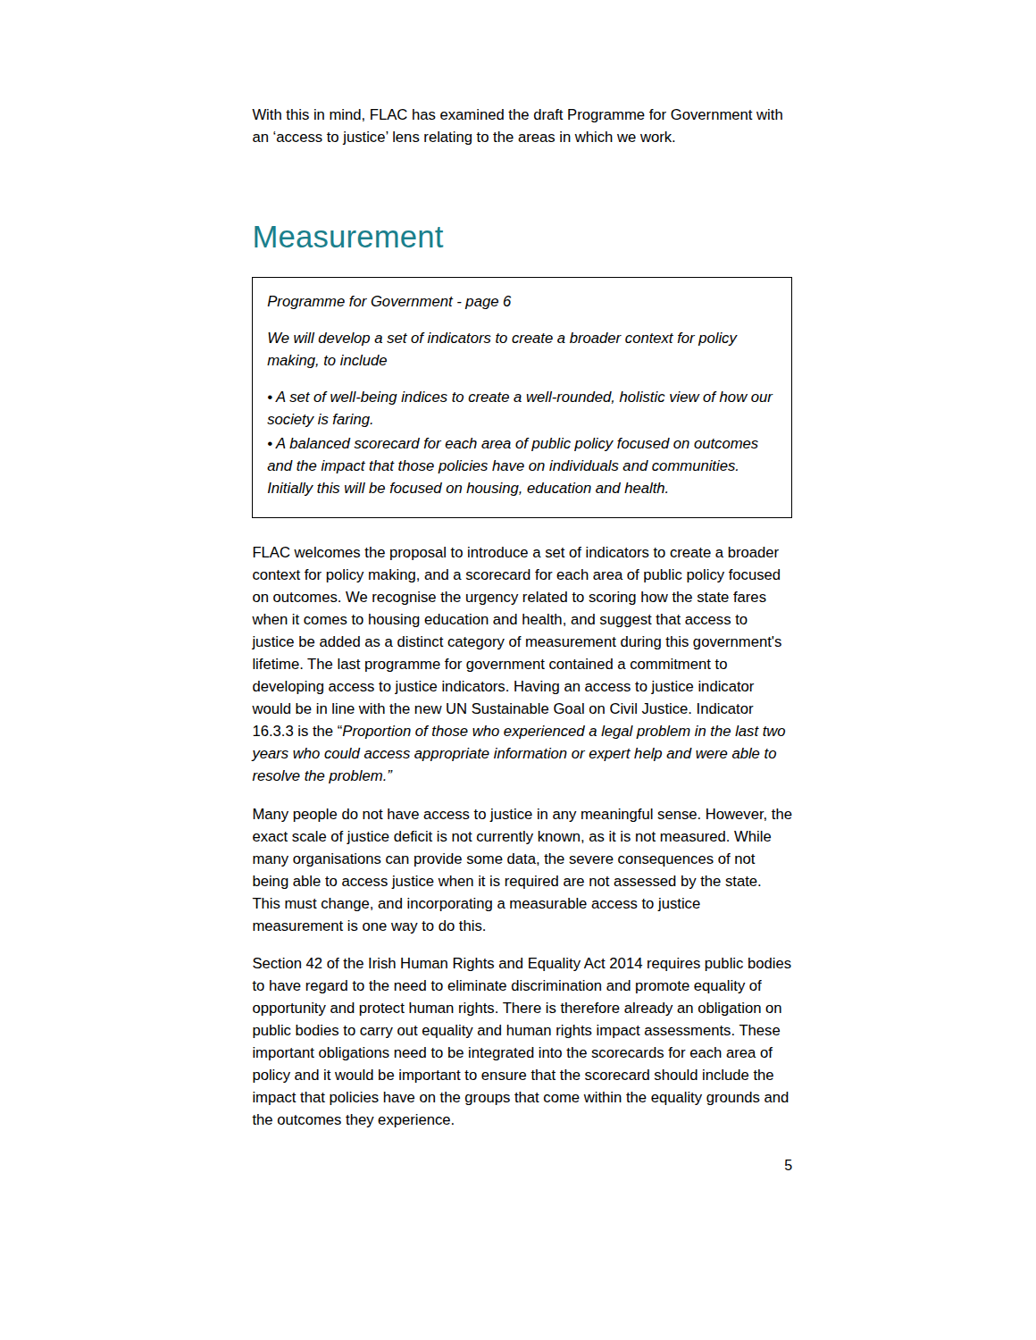With this in mind, FLAC has examined the draft Programme for Government with an ‘access to justice’ lens relating to the areas in which we work.
Measurement
Programme for Government - page 6
We will develop a set of indicators to create a broader context for policy making, to include
• A set of well-being indices to create a well-rounded, holistic view of how our society is faring. • A balanced scorecard for each area of public policy focused on outcomes and the impact that those policies have on individuals and communities. Initially this will be focused on housing, education and health.
FLAC welcomes the proposal to introduce a set of indicators to create a broader context for policy making, and a scorecard for each area of public policy focused on outcomes. We recognise the urgency related to scoring how the state fares when it comes to housing education and health, and suggest that access to justice be added as a distinct category of measurement during this government's lifetime. The last programme for government contained a commitment to developing access to justice indicators. Having an access to justice indicator would be in line with the new UN Sustainable Goal on Civil Justice. Indicator 16.3.3 is the “Proportion of those who experienced a legal problem in the last two years who could access appropriate information or expert help and were able to resolve the problem.”
Many people do not have access to justice in any meaningful sense. However, the exact scale of justice deficit is not currently known, as it is not measured. While many organisations can provide some data, the severe consequences of not being able to access justice when it is required are not assessed by the state. This must change, and incorporating a measurable access to justice measurement is one way to do this.
Section 42 of the Irish Human Rights and Equality Act 2014 requires public bodies to have regard to the need to eliminate discrimination and promote equality of opportunity and protect human rights. There is therefore already an obligation on public bodies to carry out equality and human rights impact assessments. These important obligations need to be integrated into the scorecards for each area of policy and it would be important to ensure that the scorecard should include the impact that policies have on the groups that come within the equality grounds and the outcomes they experience.
5